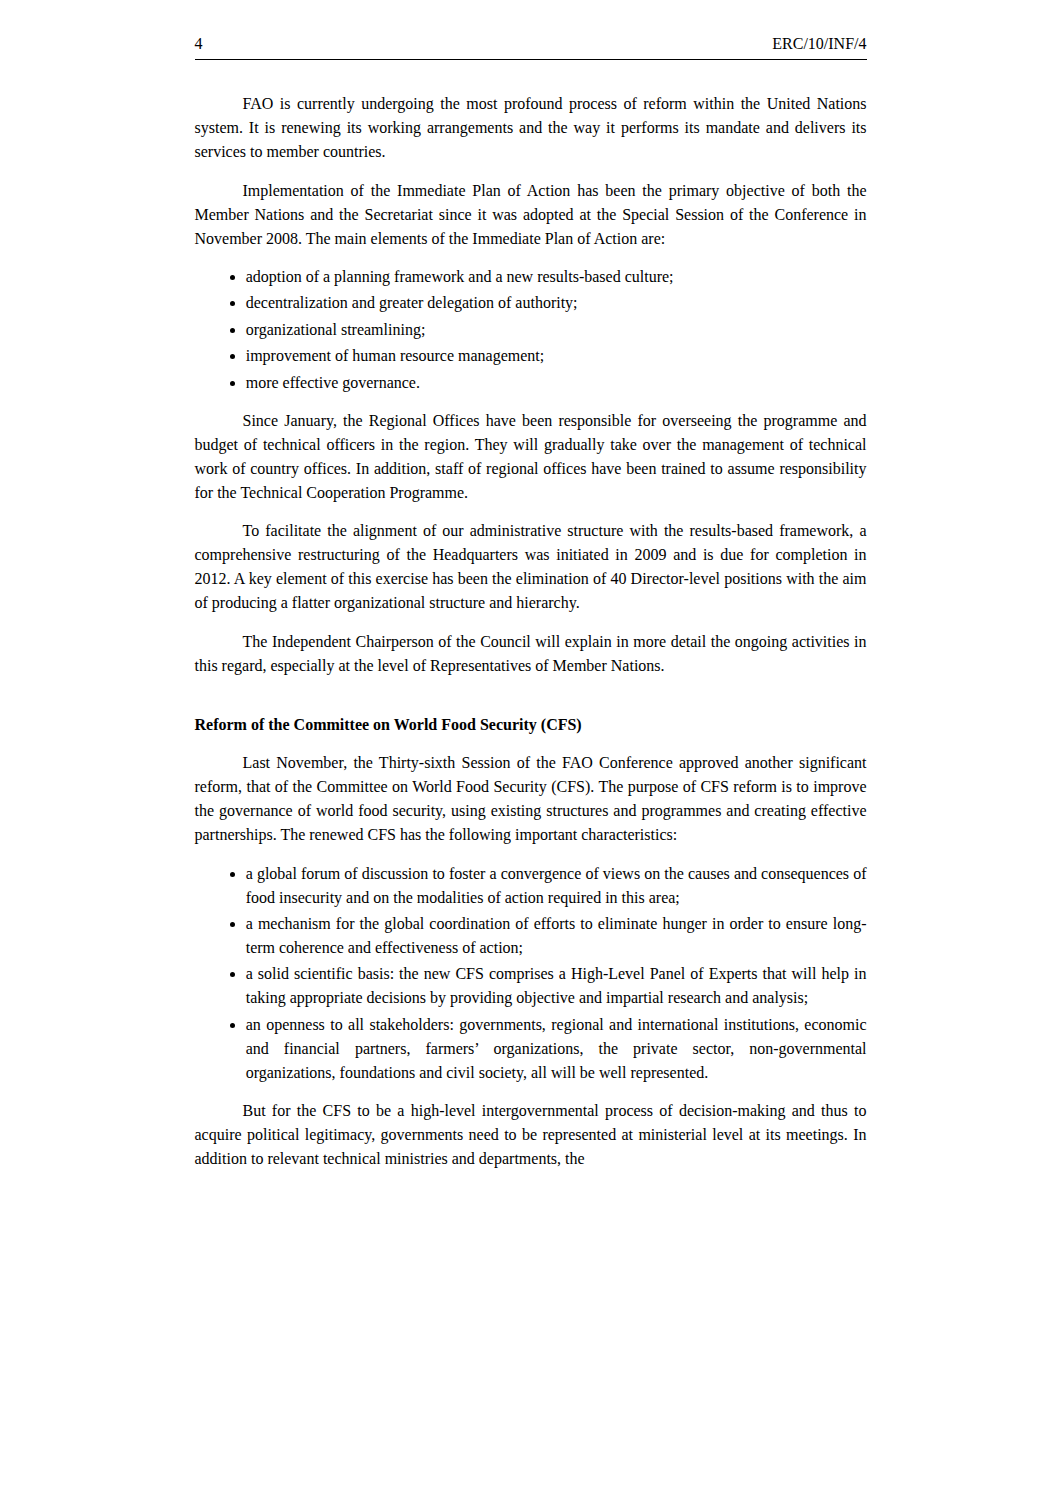4 ERC/10/INF/4
FAO is currently undergoing the most profound process of reform within the United Nations system. It is renewing its working arrangements and the way it performs its mandate and delivers its services to member countries.
Implementation of the Immediate Plan of Action has been the primary objective of both the Member Nations and the Secretariat since it was adopted at the Special Session of the Conference in November 2008. The main elements of the Immediate Plan of Action are:
adoption of a planning framework and a new results-based culture;
decentralization and greater delegation of authority;
organizational streamlining;
improvement of human resource management;
more effective governance.
Since January, the Regional Offices have been responsible for overseeing the programme and budget of technical officers in the region. They will gradually take over the management of technical work of country offices. In addition, staff of regional offices have been trained to assume responsibility for the Technical Cooperation Programme.
To facilitate the alignment of our administrative structure with the results-based framework, a comprehensive restructuring of the Headquarters was initiated in 2009 and is due for completion in 2012. A key element of this exercise has been the elimination of 40 Director-level positions with the aim of producing a flatter organizational structure and hierarchy.
The Independent Chairperson of the Council will explain in more detail the ongoing activities in this regard, especially at the level of Representatives of Member Nations.
Reform of the Committee on World Food Security (CFS)
Last November, the Thirty-sixth Session of the FAO Conference approved another significant reform, that of the Committee on World Food Security (CFS). The purpose of CFS reform is to improve the governance of world food security, using existing structures and programmes and creating effective partnerships. The renewed CFS has the following important characteristics:
a global forum of discussion to foster a convergence of views on the causes and consequences of food insecurity and on the modalities of action required in this area;
a mechanism for the global coordination of efforts to eliminate hunger in order to ensure long-term coherence and effectiveness of action;
a solid scientific basis: the new CFS comprises a High-Level Panel of Experts that will help in taking appropriate decisions by providing objective and impartial research and analysis;
an openness to all stakeholders: governments, regional and international institutions, economic and financial partners, farmers’ organizations, the private sector, non-governmental organizations, foundations and civil society, all will be well represented.
But for the CFS to be a high-level intergovernmental process of decision-making and thus to acquire political legitimacy, governments need to be represented at ministerial level at its meetings. In addition to relevant technical ministries and departments, the